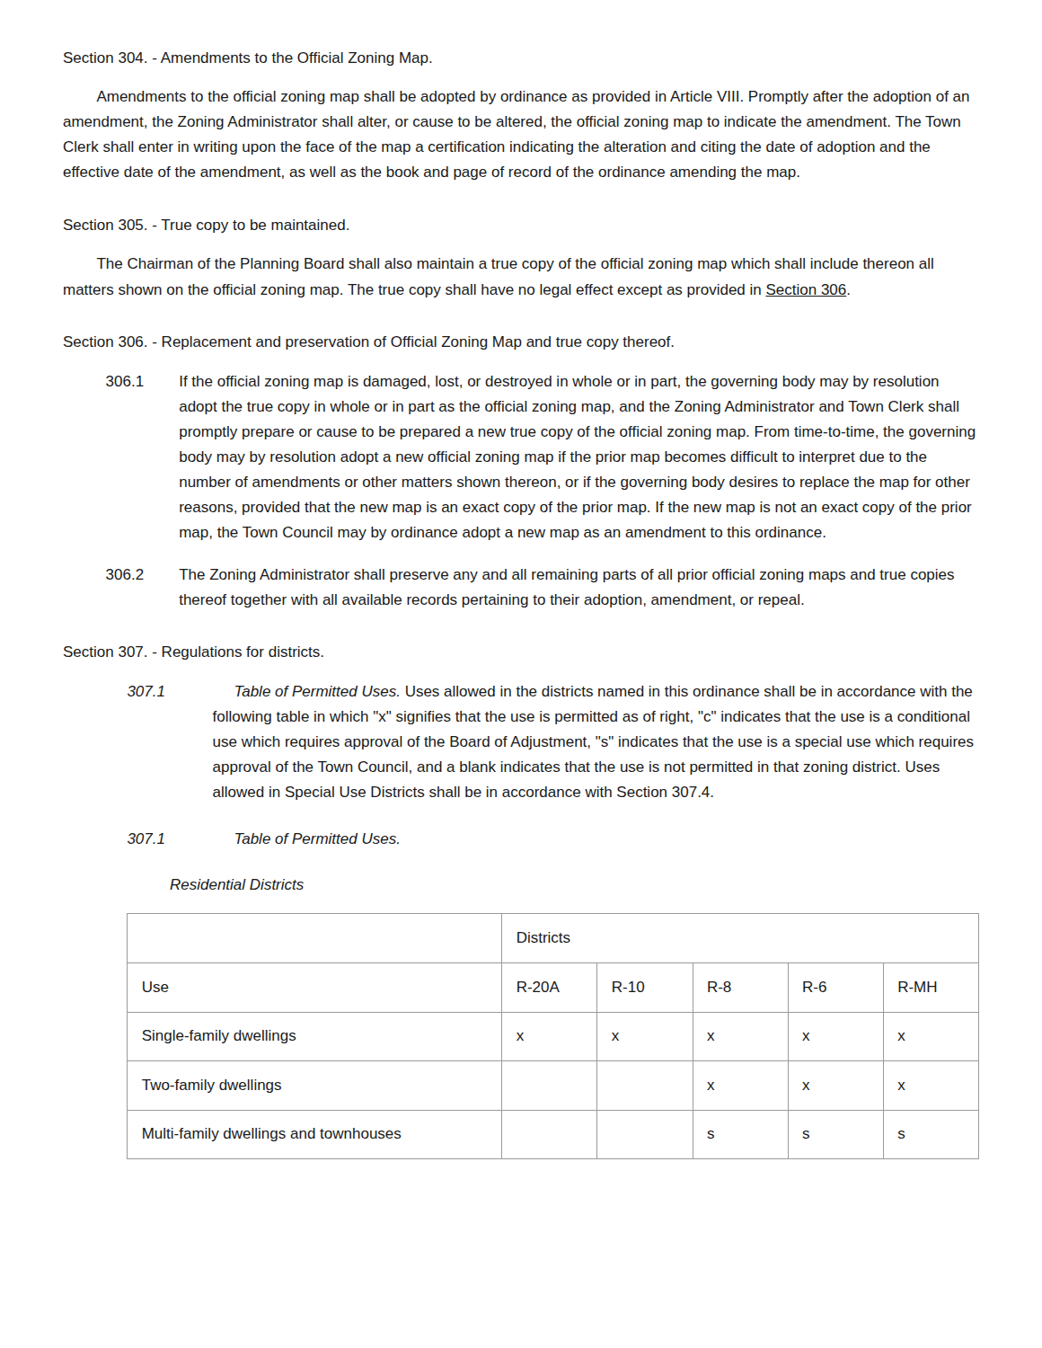Section 304. - Amendments to the Official Zoning Map.
Amendments to the official zoning map shall be adopted by ordinance as provided in Article VIII. Promptly after the adoption of an amendment, the Zoning Administrator shall alter, or cause to be altered, the official zoning map to indicate the amendment. The Town Clerk shall enter in writing upon the face of the map a certification indicating the alteration and citing the date of adoption and the effective date of the amendment, as well as the book and page of record of the ordinance amending the map.
Section 305. - True copy to be maintained.
The Chairman of the Planning Board shall also maintain a true copy of the official zoning map which shall include thereon all matters shown on the official zoning map. The true copy shall have no legal effect except as provided in Section 306.
Section 306. - Replacement and preservation of Official Zoning Map and true copy thereof.
306.1 If the official zoning map is damaged, lost, or destroyed in whole or in part, the governing body may by resolution adopt the true copy in whole or in part as the official zoning map, and the Zoning Administrator and Town Clerk shall promptly prepare or cause to be prepared a new true copy of the official zoning map. From time-to-time, the governing body may by resolution adopt a new official zoning map if the prior map becomes difficult to interpret due to the number of amendments or other matters shown thereon, or if the governing body desires to replace the map for other reasons, provided that the new map is an exact copy of the prior map. If the new map is not an exact copy of the prior map, the Town Council may by ordinance adopt a new map as an amendment to this ordinance.
306.2 The Zoning Administrator shall preserve any and all remaining parts of all prior official zoning maps and true copies thereof together with all available records pertaining to their adoption, amendment, or repeal.
Section 307. - Regulations for districts.
307.1 Table of Permitted Uses. Uses allowed in the districts named in this ordinance shall be in accordance with the following table in which "x" signifies that the use is permitted as of right, "c" indicates that the use is a conditional use which requires approval of the Board of Adjustment, "s" indicates that the use is a special use which requires approval of the Town Council, and a blank indicates that the use is not permitted in that zoning district. Uses allowed in Special Use Districts shall be in accordance with Section 307.4.
307.1 Table of Permitted Uses.
Residential Districts
| | Districts |
| Use | R-20A | R-10 | R-8 | R-6 | R-MH |
| Single-family dwellings | x | x | x | x | x |
| Two-family dwellings | | | x | x | x |
| Multi-family dwellings and townhouses | | | s | s | s |